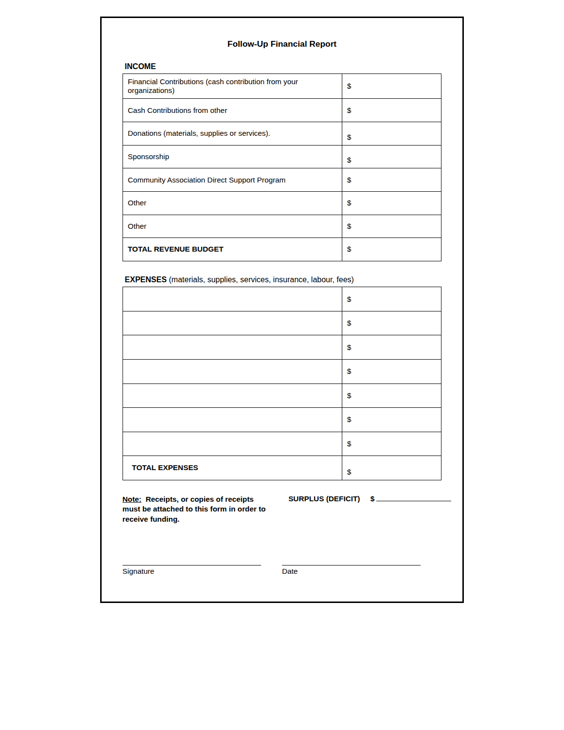Follow-Up Financial Report
INCOME
| Financial Contributions (cash contribution from your organizations) | $ |
| Cash Contributions from other | $ |
| Donations (materials, supplies or services). | $ |
| Sponsorship | $ |
| Community Association Direct Support Program | $ |
| Other | $ |
| Other | $ |
| TOTAL REVENUE BUDGET | $ |
EXPENSES (materials, supplies, services, insurance, labour, fees)
| | $ |
| | $ |
| | $ |
| | $ |
| | $ |
| | $ |
| | $ |
| TOTAL EXPENSES | $ |
Note: Receipts, or copies of receipts must be attached to this form in order to receive funding.
SURPLUS (DEFICIT) $
Signature
Date